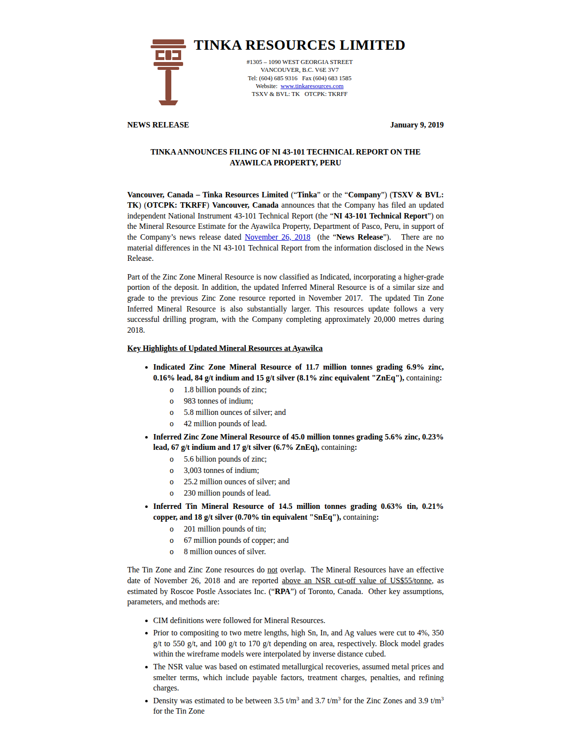Tinka Resources stylized logo
TINKA RESOURCES LIMITED
#1305 – 1090 WEST GEORGIA STREET
VANCOUVER, B.C. V6E 3V7
Tel: (604) 685 9316 Fax (604) 683 1585
Website: www.tinkaresources.com
TSXV & BVL: TK OTCPK: TKRFF
NEWS RELEASE January 9, 2019
TINKA ANNOUNCES FILING OF NI 43-101 TECHNICAL REPORT ON THE AYAWILCA PROPERTY, PERU
Vancouver, Canada – Tinka Resources Limited (“Tinka” or the “Company”) (TSXV & BVL: TK) (OTCPK: TKRFF) Vancouver, Canada announces that the Company has filed an updated independent National Instrument 43-101 Technical Report (the “NI 43-101 Technical Report”) on the Mineral Resource Estimate for the Ayawilca Property, Department of Pasco, Peru, in support of the Company’s news release dated November 26, 2018 (the “News Release”). There are no material differences in the NI 43-101 Technical Report from the information disclosed in the News Release.
Part of the Zinc Zone Mineral Resource is now classified as Indicated, incorporating a higher-grade portion of the deposit. In addition, the updated Inferred Mineral Resource is of a similar size and grade to the previous Zinc Zone resource reported in November 2017. The updated Tin Zone Inferred Mineral Resource is also substantially larger. This resources update follows a very successful drilling program, with the Company completing approximately 20,000 metres during 2018.
Key Highlights of Updated Mineral Resources at Ayawilca
Indicated Zinc Zone Mineral Resource of 11.7 million tonnes grading 6.9% zinc, 0.16% lead, 84 g/t indium and 15 g/t silver (8.1% zinc equivalent "ZnEq"), containing:
1.8 billion pounds of zinc;
983 tonnes of indium;
5.8 million ounces of silver; and
42 million pounds of lead.
Inferred Zinc Zone Mineral Resource of 45.0 million tonnes grading 5.6% zinc, 0.23% lead, 67 g/t indium and 17 g/t silver (6.7% ZnEq), containing:
5.6 billion pounds of zinc;
3,003 tonnes of indium;
25.2 million ounces of silver; and
230 million pounds of lead.
Inferred Tin Mineral Resource of 14.5 million tonnes grading 0.63% tin, 0.21% copper, and 18 g/t silver (0.70% tin equivalent "SnEq"), containing:
201 million pounds of tin;
67 million pounds of copper; and
8 million ounces of silver.
The Tin Zone and Zinc Zone resources do not overlap. The Mineral Resources have an effective date of November 26, 2018 and are reported above an NSR cut-off value of US$55/tonne, as estimated by Roscoe Postle Associates Inc. (“RPA”) of Toronto, Canada. Other key assumptions, parameters, and methods are:
CIM definitions were followed for Mineral Resources.
Prior to compositing to two metre lengths, high Sn, In, and Ag values were cut to 4%, 350 g/t to 550 g/t, and 100 g/t to 170 g/t depending on area, respectively. Block model grades within the wireframe models were interpolated by inverse distance cubed.
The NSR value was based on estimated metallurgical recoveries, assumed metal prices and smelter terms, which include payable factors, treatment charges, penalties, and refining charges.
Density was estimated to be between 3.5 t/m3 and 3.7 t/m3 for the Zinc Zones and 3.9 t/m3 for the Tin Zone